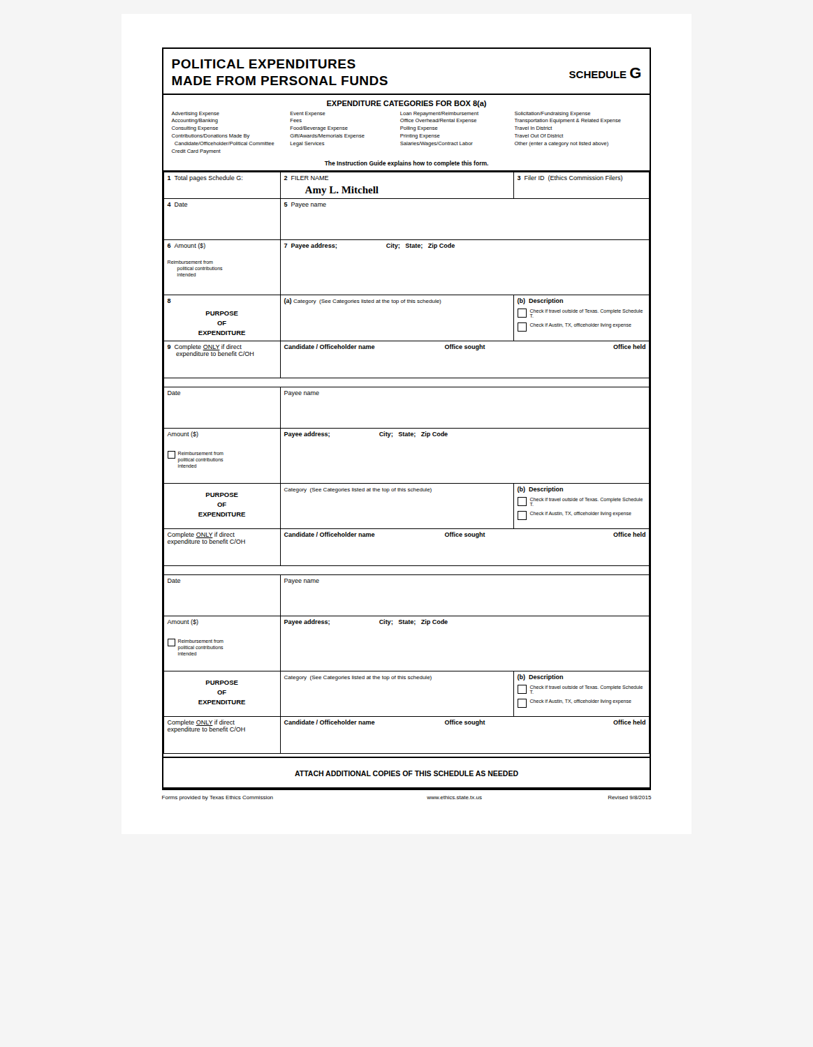POLITICAL EXPENDITURES
MADE FROM PERSONAL FUNDS
SCHEDULE G
EXPENDITURE CATEGORIES FOR BOX 8(a)
Advertising Expense
Event Expense
Loan Repayment/Reimbursement
Solicitation/Fundraising Expense
Accounting/Banking
Fees
Office Overhead/Rental Expense
Transportation Equipment & Related Expense
Consulting Expense
Food/Beverage Expense
Polling Expense
Travel In District
Contributions/Donations Made By
Gift/Awards/Memorials Expense
Printing Expense
Travel Out Of District
Candidate/Officeholder/Political Committee
Legal Services
Salaries/Wages/Contract Labor
Other (enter a category not listed above)
Credit Card Payment
The Instruction Guide explains how to complete this form.
| 1 Total pages Schedule G: | 2 FILER NAME Amy L. Mitchell | 3 Filer ID (Ethics Commission Filers) |
| 4 Date | 5 Payee name |
| 6 Amount ($) Reimbursement from political contributions intended | 7 Payee address; City; State; Zip Code |
| 8 PURPOSE OF EXPENDITURE | (a) Category (See Categories listed at the top of this schedule) | (b) Description Check if travel outside of Texas. Complete Schedule T. Check if Austin, TX, officeholder living expense |
| 9 Complete ONLY if direct expenditure to benefit C/OH | Candidate / Officeholder name Office sought Office held |
| Date | Payee name |
| Amount ($) Reimbursement from political contributions intended | Payee address; City; State; Zip Code |
| PURPOSE OF EXPENDITURE | Category (See Categories listed at the top of this schedule) | (b) Description Check if travel outside of Texas. Complete Schedule T. Check if Austin, TX, officeholder living expense |
| Complete ONLY if direct expenditure to benefit C/OH | Candidate / Officeholder name Office sought Office held |
| Date | Payee name |
| Amount ($) Reimbursement from political contributions intended | Payee address; City; State; Zip Code |
| PURPOSE OF EXPENDITURE | Category (See Categories listed at the top of this schedule) | (b) Description Check if travel outside of Texas. Complete Schedule T. Check if Austin, TX, officeholder living expense |
| Complete ONLY if direct expenditure to benefit C/OH | Candidate / Officeholder name Office sought Office held |
ATTACH ADDITIONAL COPIES OF THIS SCHEDULE AS NEEDED
Forms provided by Texas Ethics Commission
www.ethics.state.tx.us
Revised 9/8/2015